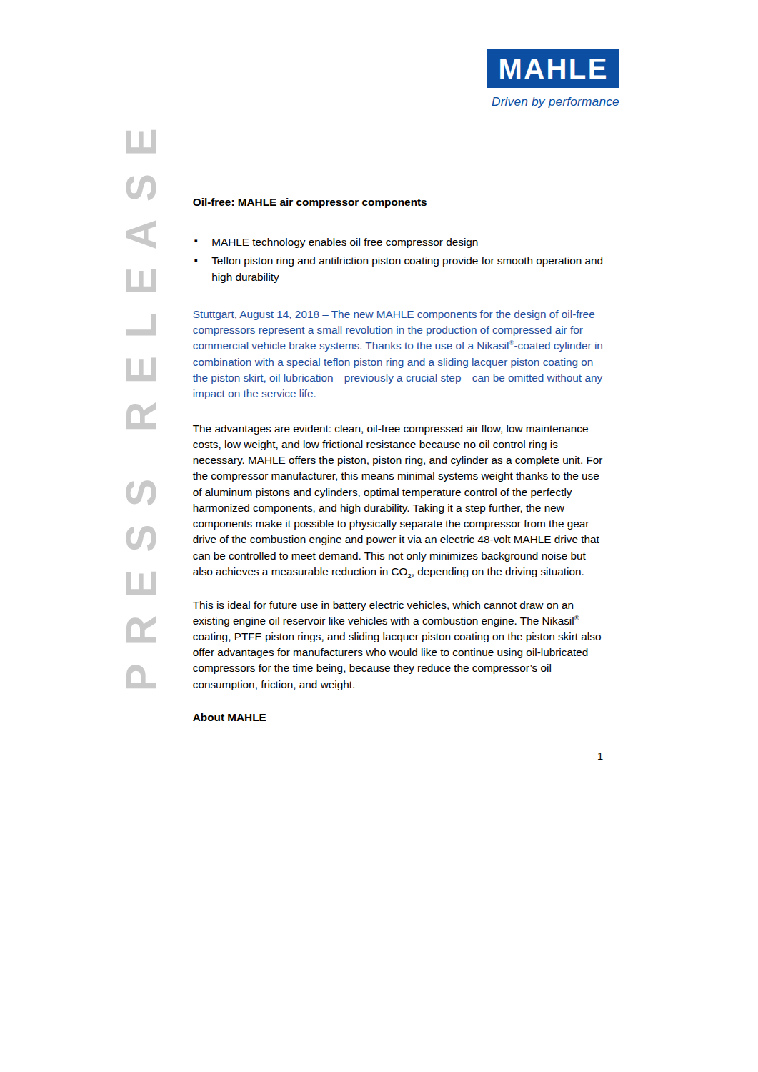MAHLE
Driven by performance
PRESS RELEASE
Oil-free: MAHLE air compressor components
MAHLE technology enables oil free compressor design
Teflon piston ring and antifriction piston coating provide for smooth operation and high durability
Stuttgart, August 14, 2018 – The new MAHLE components for the design of oil-free compressors represent a small revolution in the production of compressed air for commercial vehicle brake systems. Thanks to the use of a Nikasil®-coated cylinder in combination with a special teflon piston ring and a sliding lacquer piston coating on the piston skirt, oil lubrication—previously a crucial step—can be omitted without any impact on the service life.
The advantages are evident: clean, oil-free compressed air flow, low maintenance costs, low weight, and low frictional resistance because no oil control ring is necessary. MAHLE offers the piston, piston ring, and cylinder as a complete unit. For the compressor manufacturer, this means minimal systems weight thanks to the use of aluminum pistons and cylinders, optimal temperature control of the perfectly harmonized components, and high durability. Taking it a step further, the new components make it possible to physically separate the compressor from the gear drive of the combustion engine and power it via an electric 48-volt MAHLE drive that can be controlled to meet demand. This not only minimizes background noise but also achieves a measurable reduction in CO2, depending on the driving situation.
This is ideal for future use in battery electric vehicles, which cannot draw on an existing engine oil reservoir like vehicles with a combustion engine. The Nikasil® coating, PTFE piston rings, and sliding lacquer piston coating on the piston skirt also offer advantages for manufacturers who would like to continue using oil-lubricated compressors for the time being, because they reduce the compressor’s oil consumption, friction, and weight.
About MAHLE
1